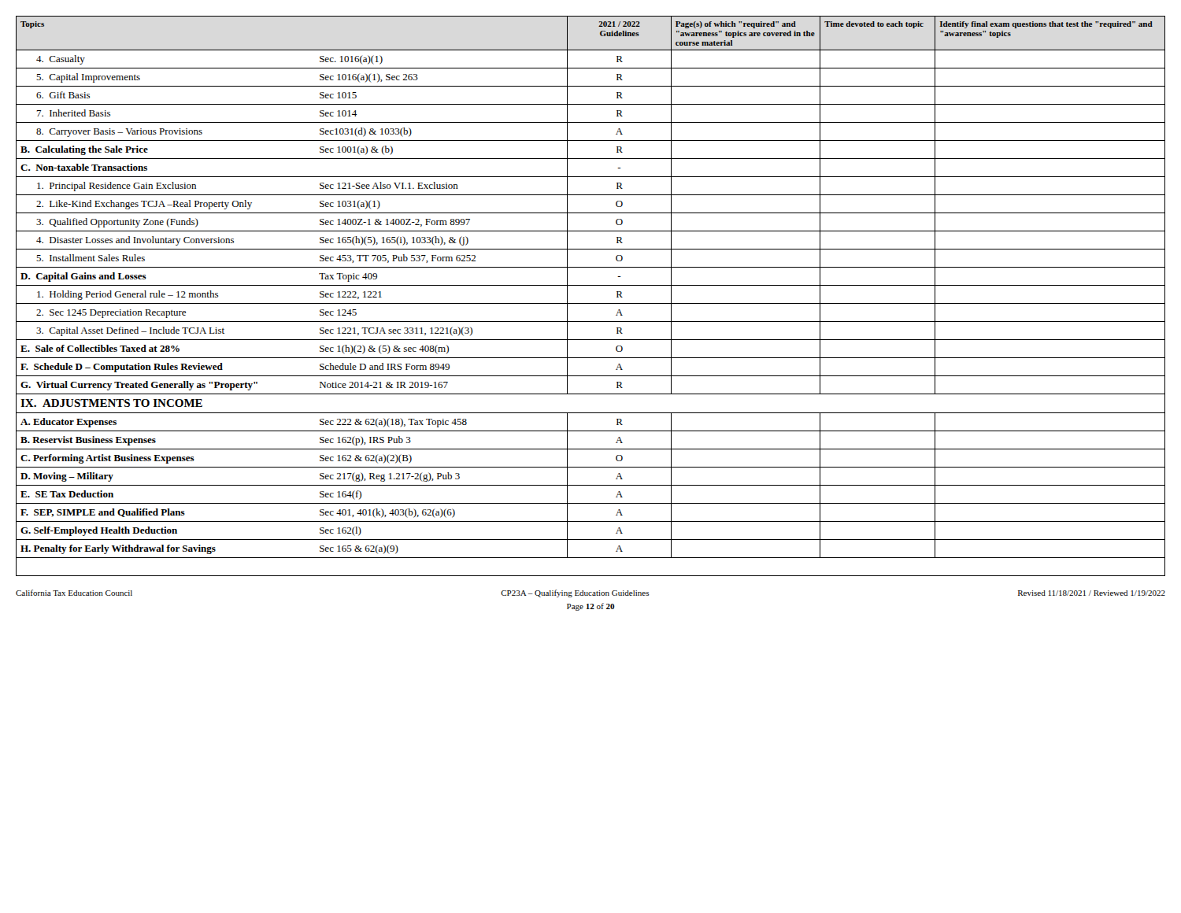| Topics | 2021 / 2022 Guidelines | Page(s) of which "required" and "awareness" topics are covered in the course material | Time devoted to each topic | Identify final exam questions that test the "required" and "awareness" topics |
| --- | --- | --- | --- | --- |
| 4. Casualty Sec. 1016(a)(1) | R | | | |
| 5. Capital Improvements Sec 1016(a)(1), Sec 263 | R | | | |
| 6. Gift Basis Sec 1015 | R | | | |
| 7. Inherited Basis Sec 1014 | R | | | |
| 8. Carryover Basis – Various Provisions Sec1031(d) & 1033(b) | A | | | |
| B. Calculating the Sale Price Sec 1001(a) & (b) | R | | | |
| C. Non-taxable Transactions | - | | | |
| 1. Principal Residence Gain Exclusion Sec 121-See Also VI.1. Exclusion | R | | | |
| 2. Like-Kind Exchanges TCJA –Real Property Only Sec 1031(a)(1) | O | | | |
| 3. Qualified Opportunity Zone (Funds) Sec 1400Z-1 & 1400Z-2, Form 8997 | O | | | |
| 4. Disaster Losses and Involuntary Conversions Sec 165(h)(5), 165(i), 1033(h), & (j) | R | | | |
| 5. Installment Sales Rules Sec 453, TT 705, Pub 537, Form 6252 | O | | | |
| D. Capital Gains and Losses Tax Topic 409 | - | | | |
| 1. Holding Period General rule – 12 months Sec 1222, 1221 | R | | | |
| 2. Sec 1245 Depreciation Recapture Sec 1245 | A | | | |
| 3. Capital Asset Defined – Include TCJA List Sec 1221, TCJA sec 3311, 1221(a)(3) | R | | | |
| E. Sale of Collectibles Taxed at 28% Sec 1(h)(2) & (5) & sec 408(m) | O | | | |
| F. Schedule D – Computation Rules Reviewed Schedule D and IRS Form 8949 | A | | | |
| G. Virtual Currency Treated Generally as "Property" Notice 2014-21 & IR 2019-167 | R | | | |
| IX. ADJUSTMENTS TO INCOME |
| A. Educator Expenses Sec 222 & 62(a)(18), Tax Topic 458 | R | | | |
| B. Reservist Business Expenses Sec 162(p), IRS Pub 3 | A | | | |
| C. Performing Artist Business Expenses Sec 162 & 62(a)(2)(B) | O | | | |
| D. Moving – Military Sec 217(g), Reg 1.217-2(g), Pub 3 | A | | | |
| E. SE Tax Deduction Sec 164(f) | A | | | |
| F. SEP, SIMPLE and Qualified Plans Sec 401, 401(k), 403(b), 62(a)(6) | A | | | |
| G. Self-Employed Health Deduction Sec 162(l) | A | | | |
| H. Penalty for Early Withdrawal for Savings Sec 165 & 62(a)(9) | A | | | |
California Tax Education Council CP23A – Qualifying Education Guidelines Revised 11/18/2021 / Reviewed 1/19/2022
Page 12 of 20